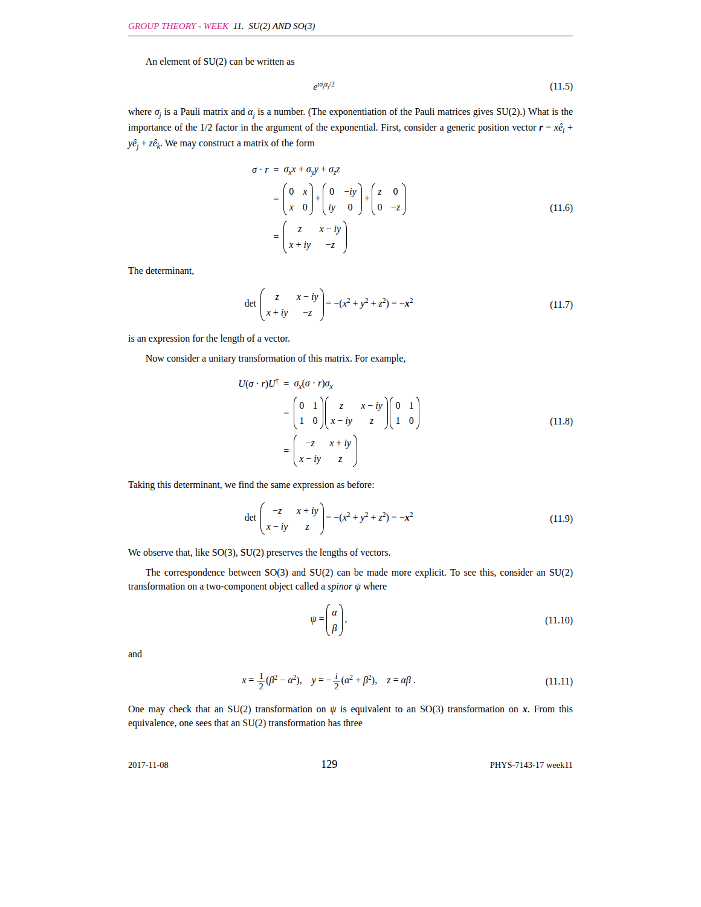GROUP THEORY - WEEK 11. SU(2) AND SO(3)
An element of SU(2) can be written as
eiσjαj/2
(11.5)
where σj is a Pauli matrix and αj is a number. (The exponentiation of the Pauli matrices gives SU(2).) What is the importance of the 1/2 factor in the argument of the exponential. First, consider a generic position vector r = xêi + yêj + zêk. We may construct a matrix of the form
σ · r
=
σxx + σyy + σzz
=
0 xx 0 + 0−iy iy 0 + z 00−z
=
zx − iy x + iy−z
(11.6)
The determinant,
det zx − iy x + iy−z = −(x2 + y2 + z2) = −x2
(11.7)
is an expression for the length of a vector.
Now consider a unitary transformation of this matrix. For example,
U(σ · r)U†
=
σx(σ · r)σx
=
0110 zx − iy x − iy z 0110
=
−z x + iy x − iy z
(11.8)
Taking this determinant, we find the same expression as before:
det −z x + iy x − iy z = −(x2 + y2 + z2) = −x2
(11.9)
We observe that, like SO(3), SU(2) preserves the lengths of vectors.
The correspondence between SO(3) and SU(2) can be made more explicit. To see this, consider an SU(2) transformation on a two-component object called a spinor ψ where
ψ = αβ ,
(11.10)
and
x = 12(β2 − α2), y = −i 2(α2 + β2), z = αβ .
(11.11)
One may check that an SU(2) transformation on ψ is equivalent to an SO(3) transformation on x. From this equivalence, one sees that an SU(2) transformation has three
2017-11-08 129 PHYS-7143-17 week11